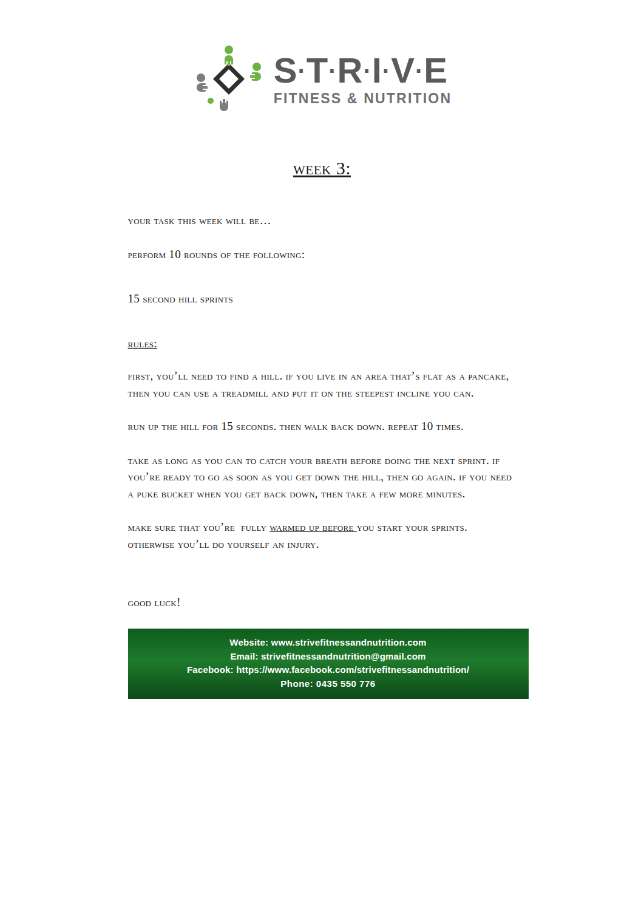S·T·R·I·V·E
FITNESS & NUTRITION
Week 3:
Your task this week will be…
Perform 10 rounds of the following:
15 second hill sprints
Rules:
First, you’ll need to find a hill. If you live in an area that’s flat as a pancake, then you can use a treadmill and put it on the steepest incline you can.
Run up the hill for 15 seconds. Then walk back down. Repeat 10 times.
Take as long as you can to catch your breath before doing the next sprint. if you’re ready to go as soon as you get down the hill, then go again. If you need a puke bucket when you get back down, then take a few more minutes.
Make sure that you’re fully warmed up before you start your sprints. Otherwise you’ll do yourself an injury.
Good Luck!
Website: www.strivefitnessandnutrition.com
Email: strivefitnessandnutrition@gmail.com
Facebook: https://www.facebook.com/strivefitnessandnutrition/
Phone: 0435 550 776